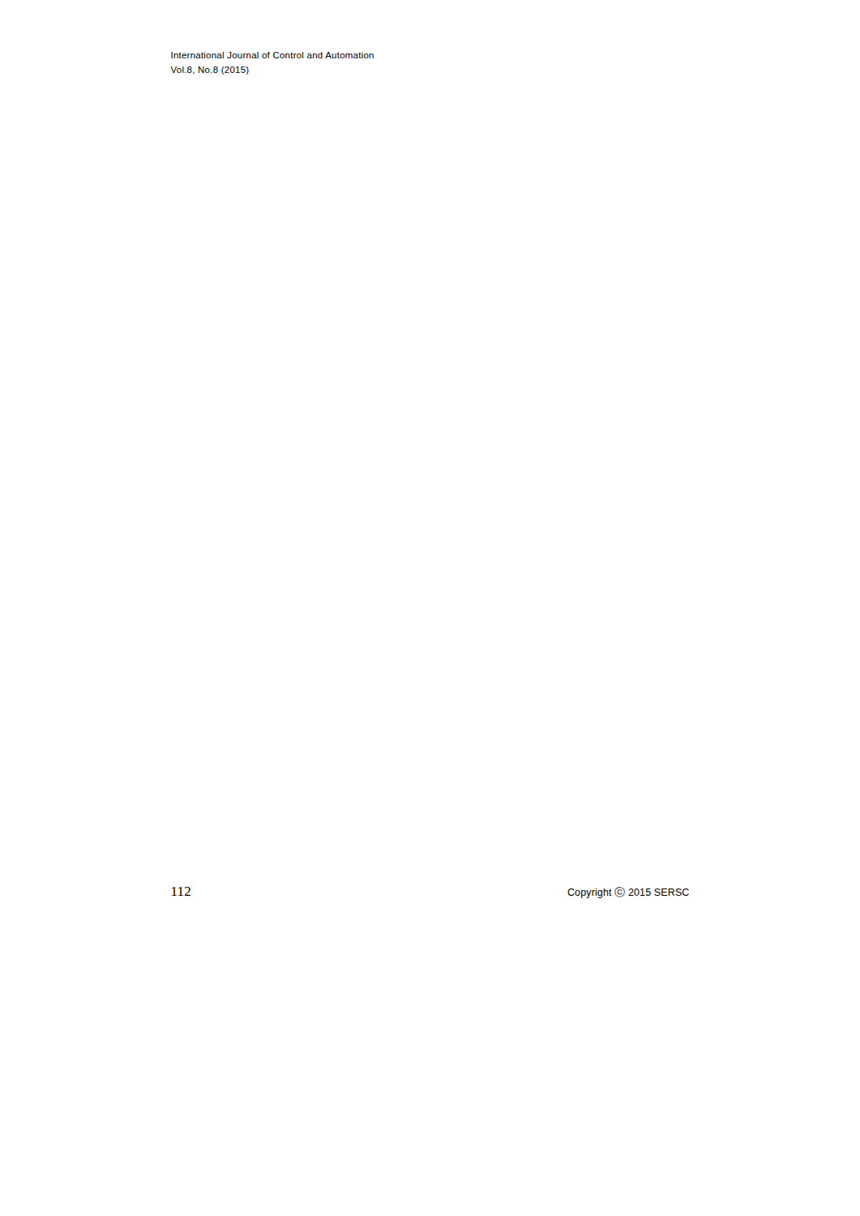International Journal of Control and Automation Vol.8, No.8 (2015)
112
Copyright ⓒ 2015 SERSC